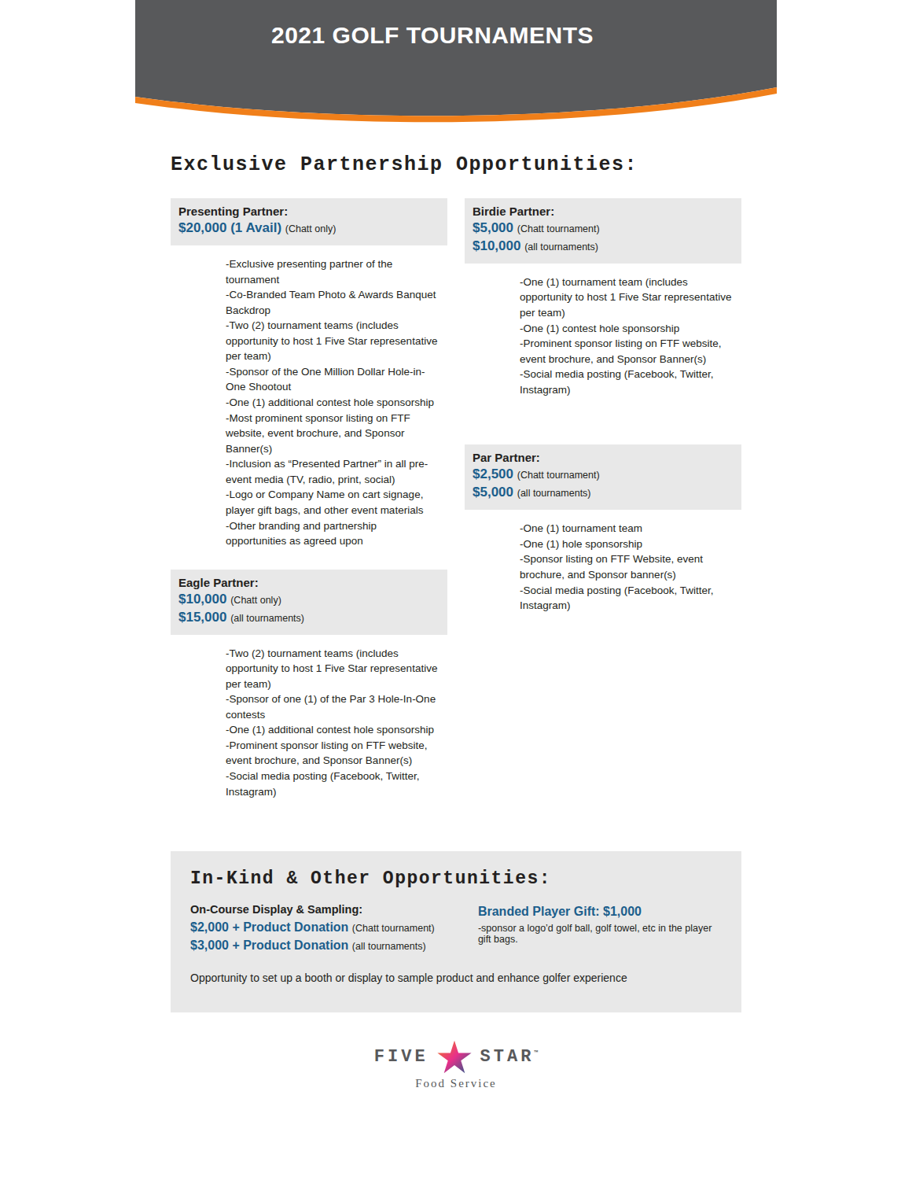2021 GOLF TOURNAMENTS
Exclusive Partnership Opportunities:
Presenting Partner:
$20,000 (1 Avail) (Chatt only)
-Exclusive presenting partner of the tournament
-Co-Branded Team Photo & Awards Banquet Backdrop
-Two (2) tournament teams (includes opportunity to host 1 Five Star representative per team)
-Sponsor of the One Million Dollar Hole-in-One Shootout
-One (1) additional contest hole sponsorship
-Most prominent sponsor listing on FTF website, event brochure, and Sponsor Banner(s)
-Inclusion as “Presented Partner” in all pre-event media (TV, radio, print, social)
-Logo or Company Name on cart signage, player gift bags, and other event materials
-Other branding and partnership opportunities as agreed upon
Eagle Partner:
$10,000 (Chatt only)
$15,000 (all tournaments)
-Two (2) tournament teams (includes opportunity to host 1 Five Star representative per team)
-Sponsor of one (1) of the Par 3 Hole-In-One contests
-One (1) additional contest hole sponsorship
-Prominent sponsor listing on FTF website, event brochure, and Sponsor Banner(s)
-Social media posting (Facebook, Twitter, Instagram)
Birdie Partner:
$5,000 (Chatt tournament)
$10,000 (all tournaments)
-One (1) tournament team (includes opportunity to host 1 Five Star representative per team)
-One (1) contest hole sponsorship
-Prominent sponsor listing on FTF website, event brochure, and Sponsor Banner(s)
-Social media posting (Facebook, Twitter, Instagram)
Par Partner:
$2,500 (Chatt tournament)
$5,000 (all tournaments)
-One (1) tournament team
-One (1) hole sponsorship
-Sponsor listing on FTF Website, event brochure, and Sponsor banner(s)
-Social media posting (Facebook, Twitter, Instagram)
In-Kind & Other Opportunities:
On-Course Display & Sampling:
$2,000 + Product Donation (Chatt tournament)
$3,000 + Product Donation (all tournaments)
Branded Player Gift: $1,000
-sponsor a logo’d golf ball, golf towel, etc in the player gift bags.
Opportunity to set up a booth or display to sample product and enhance golfer experience
FIVE STAR™
Food Service